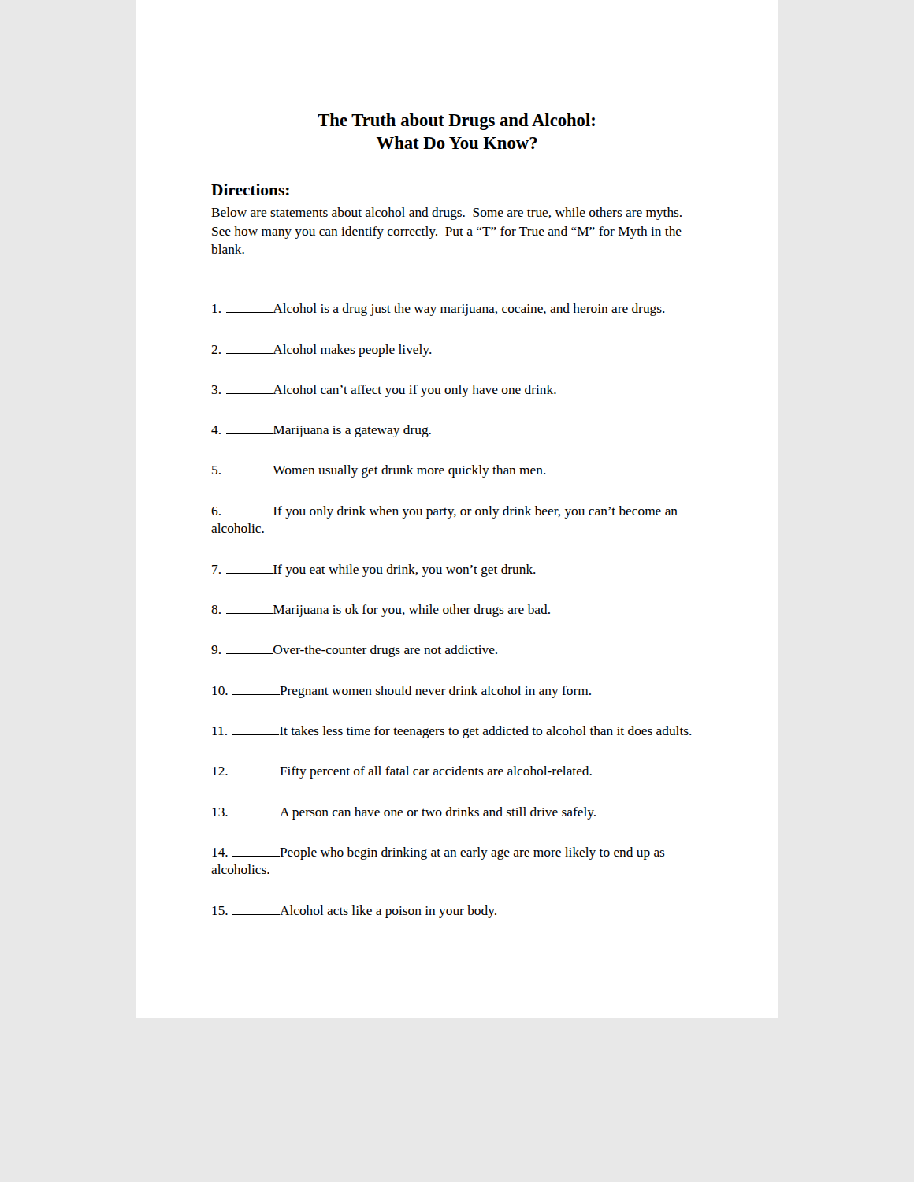The Truth about Drugs and Alcohol: What Do You Know?
Directions:
Below are statements about alcohol and drugs. Some are true, while others are myths. See how many you can identify correctly. Put a “T” for True and “M” for Myth in the blank.
1. Alcohol is a drug just the way marijuana, cocaine, and heroin are drugs.
2. Alcohol makes people lively.
3. Alcohol can’t affect you if you only have one drink.
4. Marijuana is a gateway drug.
5. Women usually get drunk more quickly than men.
6. If you only drink when you party, or only drink beer, you can’t become an alcoholic.
7. If you eat while you drink, you won’t get drunk.
8. Marijuana is ok for you, while other drugs are bad.
9. Over-the-counter drugs are not addictive.
10. Pregnant women should never drink alcohol in any form.
11. It takes less time for teenagers to get addicted to alcohol than it does adults.
12. Fifty percent of all fatal car accidents are alcohol-related.
13. A person can have one or two drinks and still drive safely.
14. People who begin drinking at an early age are more likely to end up as alcoholics.
15. Alcohol acts like a poison in your body.